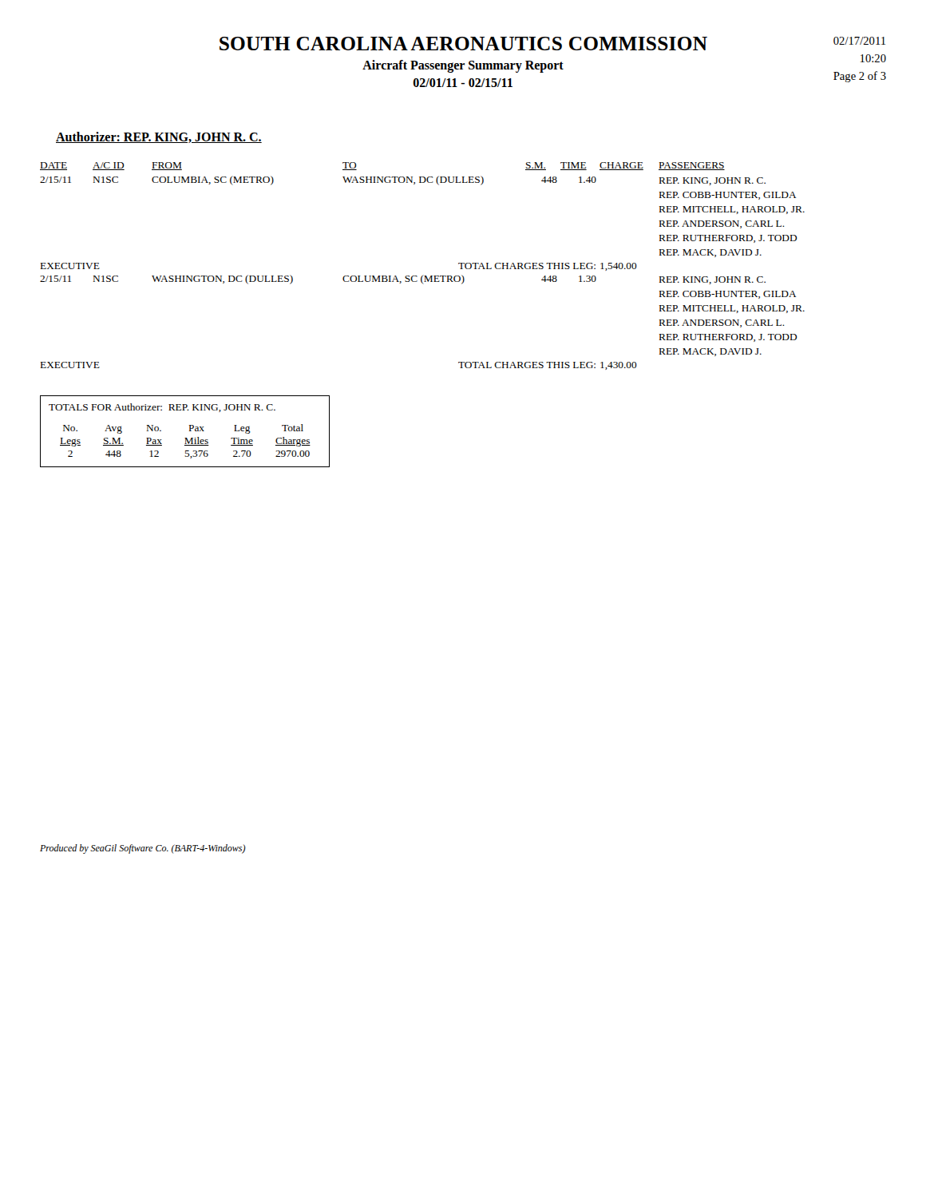SOUTH CAROLINA AERONAUTICS COMMISSION
Aircraft Passenger Summary Report
02/01/11 - 02/15/11
02/17/2011
10:20
Page 2 of 3
Authorizer: REP. KING, JOHN R. C.
| DATE | A/C ID | FROM | TO | S.M. | TIME | CHARGE | PASSENGERS |
| --- | --- | --- | --- | --- | --- | --- | --- |
| 2/15/11 | N1SC | COLUMBIA, SC (METRO) | WASHINGTON, DC (DULLES) | 448 | 1.40 | | REP. KING, JOHN R. C. REP. COBB-HUNTER, GILDA REP. MITCHELL, HAROLD, JR. REP. ANDERSON, CARL L. REP. RUTHERFORD, J. TODD REP. MACK, DAVID J. |
| EXECUTIVE | TOTAL CHARGES THIS LEG: | 1,540.00 | |
| 2/15/11 | N1SC | WASHINGTON, DC (DULLES) | COLUMBIA, SC (METRO) | 448 | 1.30 | | REP. KING, JOHN R. C. REP. COBB-HUNTER, GILDA REP. MITCHELL, HAROLD, JR. REP. ANDERSON, CARL L. REP. RUTHERFORD, J. TODD REP. MACK, DAVID J. |
| EXECUTIVE | TOTAL CHARGES THIS LEG: | 1,430.00 | |
TOTALS FOR Authorizer: REP. KING, JOHN R. C.
| No. Legs | Avg S.M. | No. Pax | Pax Miles | Leg Time | Total Charges |
| --- | --- | --- | --- | --- | --- |
| 2 | 448 | 12 | 5,376 | 2.70 | 2970.00 |
Produced by SeaGil Software Co. (BART-4-Windows)